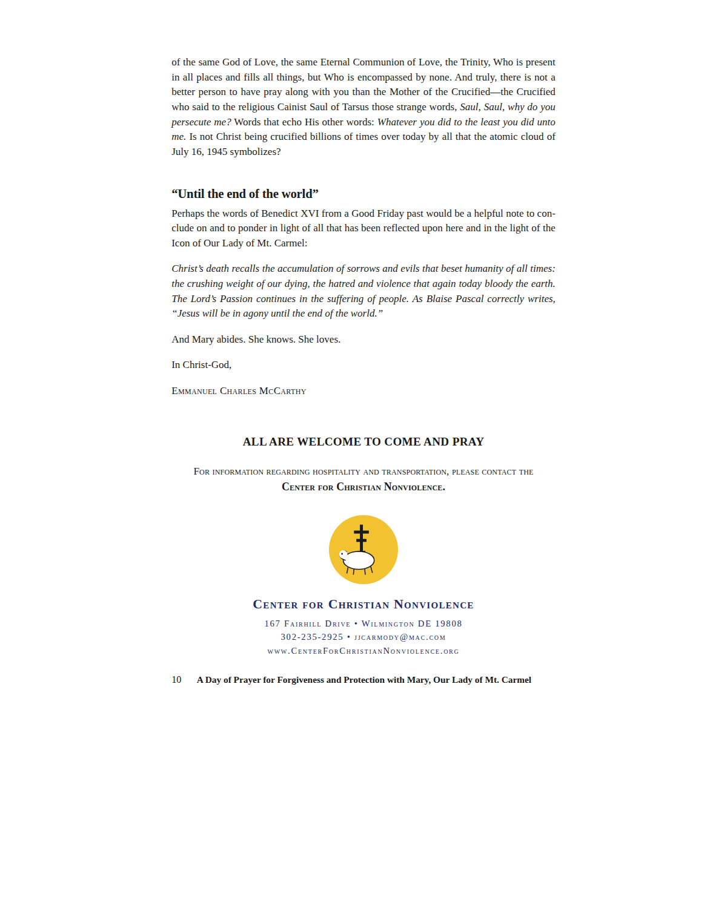of the same God of Love, the same Eternal Communion of Love, the Trinity, Who is present in all places and fills all things, but Who is encompassed by none. And truly, there is not a better person to have pray along with you than the Mother of the Crucified—the Crucified who said to the religious Cainist Saul of Tarsus those strange words, Saul, Saul, why do you persecute me? Words that echo His other words: Whatever you did to the least you did unto me. Is not Christ being crucified billions of times over today by all that the atomic cloud of July 16, 1945 symbolizes?
“Until the end of the world”
Perhaps the words of Benedict XVI from a Good Friday past would be a helpful note to conclude on and to ponder in light of all that has been reflected upon here and in the light of the Icon of Our Lady of Mt. Carmel:
Christ’s death recalls the accumulation of sorrows and evils that beset humanity of all times: the crushing weight of our dying, the hatred and violence that again today bloody the earth. The Lord’s Passion continues in the suffering of people. As Blaise Pascal correctly writes, “Jesus will be in agony until the end of the world.”
And Mary abides. She knows. She loves.
In Christ-God,
Emmanuel Charles McCarthy
ALL ARE WELCOME TO COME AND PRAY
For information regarding hospitality and transportation, please contact the
Center for Christian Nonviolence.
Center for Christian Nonviolence
167 Fairhill Drive • Wilmington DE 19808
302-235-2925 • jjcarmody@mac.com
www.CenterForChristianNonviolence.org
10
A Day of Prayer for Forgiveness and Protection with Mary, Our Lady of Mt. Carmel